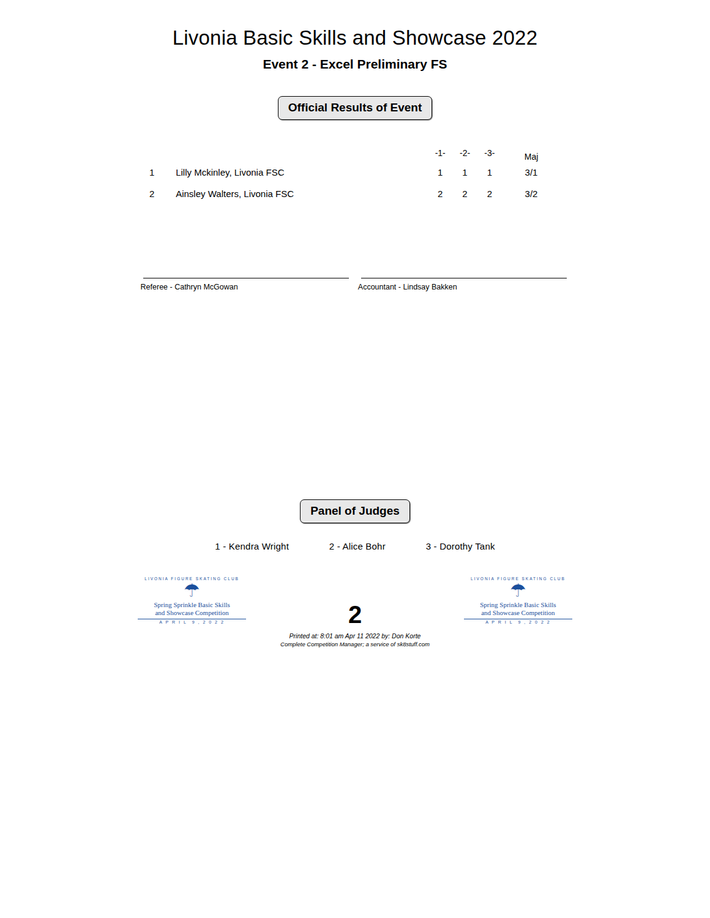Livonia Basic Skills and Showcase 2022
Event 2 - Excel Preliminary FS
Official Results of Event
| | | -1- | -2- | -3- | Maj |
| 1 | Lilly Mckinley, Livonia FSC | 1 | 1 | 1 | 3/1 |
| 2 | Ainsley Walters, Livonia FSC | 2 | 2 | 2 | 3/2 |
| Referee - Cathryn McGowan | Accountant - Lindsay Bakken |
Panel of Judges
1 - Kendra Wright 2 - Alice Bohr 3 - Dorothy Tank
Livonia Figure Skating Club
☂
Spring Sprinkle Basic Skills
and Showcase Competition
A P R I L 9 , 2 0 2 2
Livonia Figure Skating Club
☂
Spring Sprinkle Basic Skills
and Showcase Competition
A P R I L 9 , 2 0 2 2
2
Printed at: 8:01 am Apr 11 2022 by: Don Korte Complete Competition Manager; a service of sk8stuff.com